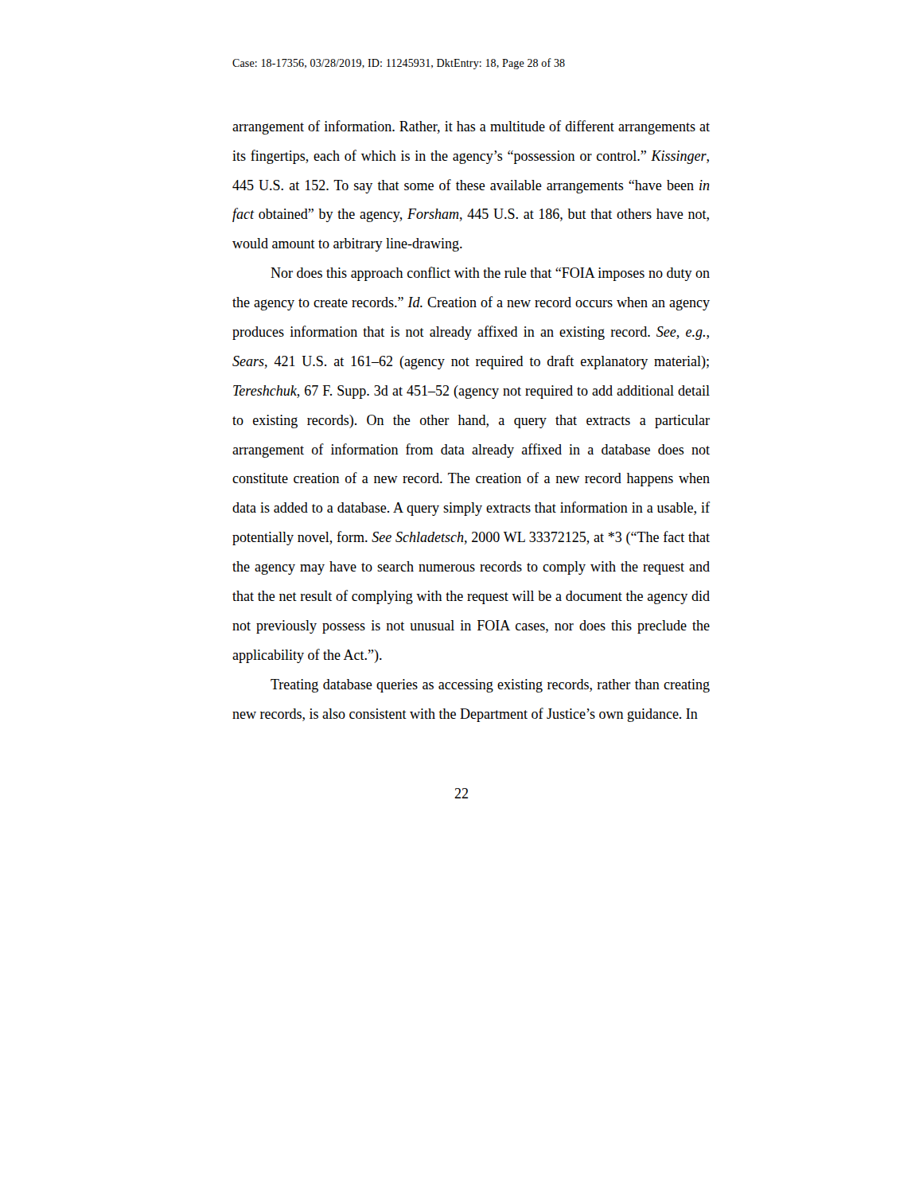Case: 18-17356, 03/28/2019, ID: 11245931, DktEntry: 18, Page 28 of 38
arrangement of information. Rather, it has a multitude of different arrangements at its fingertips, each of which is in the agency’s “possession or control.” Kissinger, 445 U.S. at 152. To say that some of these available arrangements “have been in fact obtained” by the agency, Forsham, 445 U.S. at 186, but that others have not, would amount to arbitrary line-drawing.
Nor does this approach conflict with the rule that “FOIA imposes no duty on the agency to create records.” Id. Creation of a new record occurs when an agency produces information that is not already affixed in an existing record. See, e.g., Sears, 421 U.S. at 161–62 (agency not required to draft explanatory material); Tereshchuk, 67 F. Supp. 3d at 451–52 (agency not required to add additional detail to existing records). On the other hand, a query that extracts a particular arrangement of information from data already affixed in a database does not constitute creation of a new record. The creation of a new record happens when data is added to a database. A query simply extracts that information in a usable, if potentially novel, form. See Schladetsch, 2000 WL 33372125, at *3 (“The fact that the agency may have to search numerous records to comply with the request and that the net result of complying with the request will be a document the agency did not previously possess is not unusual in FOIA cases, nor does this preclude the applicability of the Act.”).
Treating database queries as accessing existing records, rather than creating new records, is also consistent with the Department of Justice’s own guidance. In
22